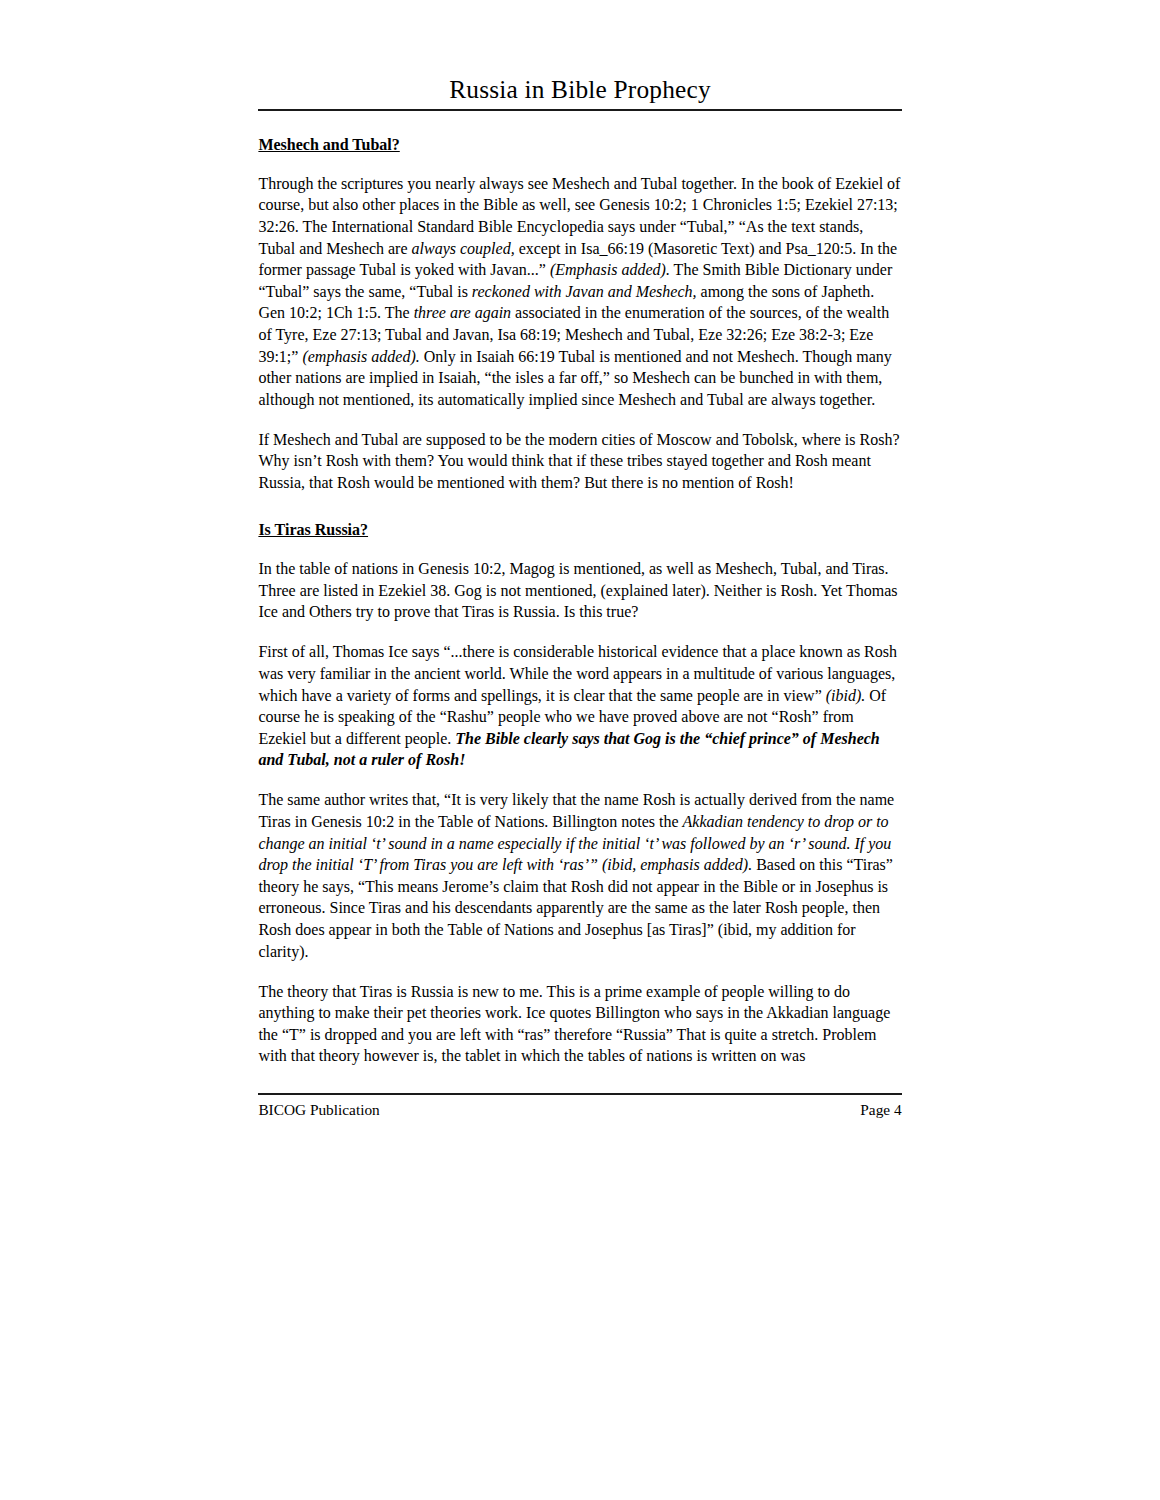Russia in Bible Prophecy
Meshech and Tubal?
Through the scriptures you nearly always see Meshech and Tubal together. In the book of Ezekiel of course, but also other places in the Bible as well, see Genesis 10:2; 1 Chronicles 1:5; Ezekiel 27:13; 32:26. The International Standard Bible Encyclopedia says under “Tubal,” “As the text stands, Tubal and Meshech are always coupled, except in Isa_66:19 (Masoretic Text) and Psa_120:5. In the former passage Tubal is yoked with Javan...” (Emphasis added). The Smith Bible Dictionary under “Tubal” says the same, “Tubal is reckoned with Javan and Meshech, among the sons of Japheth. Gen 10:2; 1Ch 1:5. The three are again associated in the enumeration of the sources, of the wealth of Tyre, Eze 27:13; Tubal and Javan, Isa 68:19; Meshech and Tubal, Eze 32:26; Eze 38:2-3; Eze 39:1;” (emphasis added). Only in Isaiah 66:19 Tubal is mentioned and not Meshech. Though many other nations are implied in Isaiah, “the isles a far off,” so Meshech can be bunched in with them, although not mentioned, its automatically implied since Meshech and Tubal are always together.
If Meshech and Tubal are supposed to be the modern cities of Moscow and Tobolsk, where is Rosh? Why isn’t Rosh with them? You would think that if these tribes stayed together and Rosh meant Russia, that Rosh would be mentioned with them? But there is no mention of Rosh!
Is Tiras Russia?
In the table of nations in Genesis 10:2, Magog is mentioned, as well as Meshech, Tubal, and Tiras. Three are listed in Ezekiel 38. Gog is not mentioned, (explained later). Neither is Rosh. Yet Thomas Ice and Others try to prove that Tiras is Russia. Is this true?
First of all, Thomas Ice says “...there is considerable historical evidence that a place known as Rosh was very familiar in the ancient world. While the word appears in a multitude of various languages, which have a variety of forms and spellings, it is clear that the same people are in view” (ibid). Of course he is speaking of the “Rashu” people who we have proved above are not “Rosh” from Ezekiel but a different people. The Bible clearly says that Gog is the “chief prince” of Meshech and Tubal, not a ruler of Rosh!
The same author writes that, “It is very likely that the name Rosh is actually derived from the name Tiras in Genesis 10:2 in the Table of Nations. Billington notes the Akkadian tendency to drop or to change an initial ‘t’ sound in a name especially if the initial ‘t’ was followed by an ‘r’ sound. If you drop the initial ‘T’ from Tiras you are left with ‘ras’” (ibid, emphasis added). Based on this “Tiras” theory he says, “This means Jerome’s claim that Rosh did not appear in the Bible or in Josephus is erroneous. Since Tiras and his descendants apparently are the same as the later Rosh people, then Rosh does appear in both the Table of Nations and Josephus [as Tiras]” (ibid, my addition for clarity).
The theory that Tiras is Russia is new to me. This is a prime example of people willing to do anything to make their pet theories work. Ice quotes Billington who says in the Akkadian language the “T” is dropped and you are left with “ras” therefore “Russia” That is quite a stretch. Problem with that theory however is, the tablet in which the tables of nations is written on was
BICOG Publication
Page 4